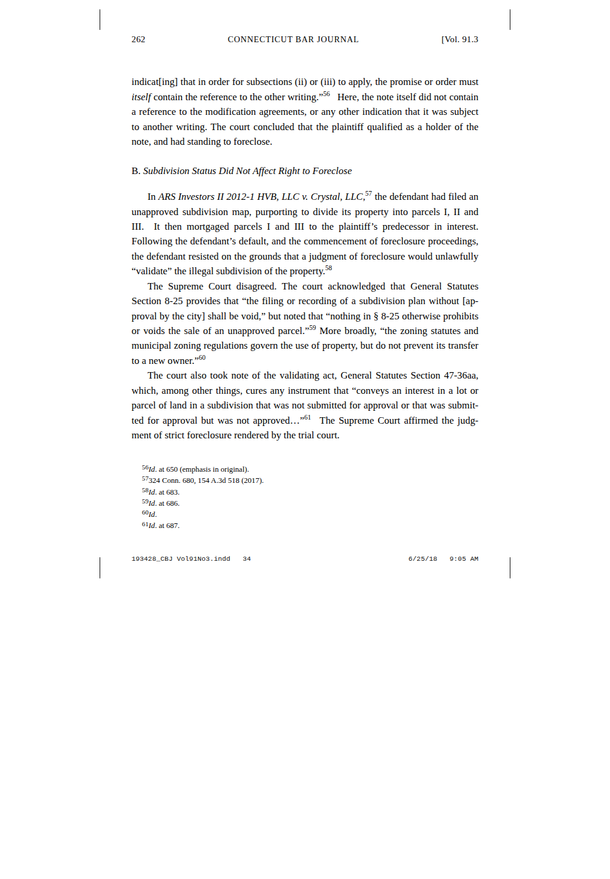262 Connecticut Bar Journal [Vol. 91.3
indicat[ing] that in order for subsections (ii) or (iii) to apply, the promise or order must itself contain the reference to the other writing.”56  Here, the note itself did not contain a reference to the modification agreements, or any other indication that it was subject to another writing. The court concluded that the plaintiff qualified as a holder of the note, and had standing to foreclose.
B. Subdivision Status Did Not Affect Right to Foreclose
In ARS Investors II 2012-1 HVB, LLC v. Crystal, LLC,57 the defendant had filed an unapproved subdivision map, purporting to divide its property into parcels I, II and III.  It then mortgaged parcels I and III to the plaintiff’s predecessor in interest. Following the defendant’s default, and the commencement of foreclosure proceedings, the defendant resisted on the grounds that a judgment of foreclosure would unlawfully “validate” the illegal subdivision of the property.58
The Supreme Court disagreed. The court acknowledged that General Statutes Section 8-25 provides that “the filing or recording of a subdivision plan without [approval by the city] shall be void,” but noted that “nothing in § 8-25 otherwise prohibits or voids the sale of an unapproved parcel.”59 More broadly, “the zoning statutes and municipal zoning regulations govern the use of property, but do not prevent its transfer to a new owner.”60
The court also took note of the validating act, General Statutes Section 47-36aa, which, among other things, cures any instrument that “conveys an interest in a lot or parcel of land in a subdivision that was not submitted for approval or that was submitted for approval but was not approved…”61  The Supreme Court affirmed the judgment of strict foreclosure rendered by the trial court.
56 Id. at 650 (emphasis in original).
57324 Conn. 680, 154 A.3d 518 (2017).
58 Id. at 683.
59 Id. at 686.
60 Id.
61 Id. at 687.
193428_CBJ Vol91No3.indd 34 6/25/18 9:05 AM